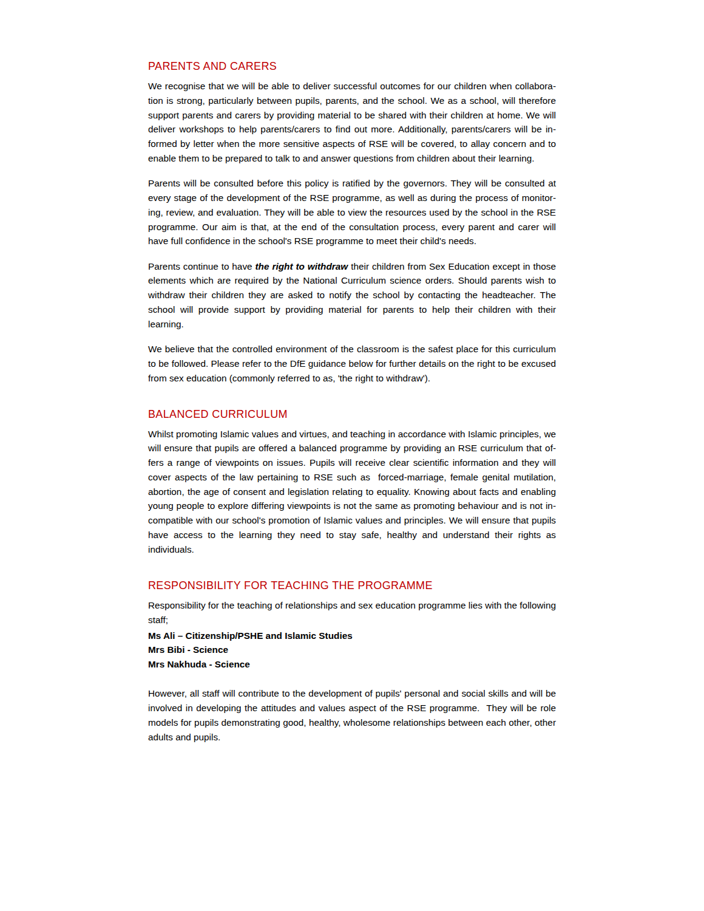Parents and Carers
We recognise that we will be able to deliver successful outcomes for our children when collaboration is strong, particularly between pupils, parents, and the school. We as a school, will therefore support parents and carers by providing material to be shared with their children at home. We will deliver workshops to help parents/carers to find out more. Additionally, parents/carers will be informed by letter when the more sensitive aspects of RSE will be covered, to allay concern and to enable them to be prepared to talk to and answer questions from children about their learning.
Parents will be consulted before this policy is ratified by the governors. They will be consulted at every stage of the development of the RSE programme, as well as during the process of monitoring, review, and evaluation. They will be able to view the resources used by the school in the RSE programme. Our aim is that, at the end of the consultation process, every parent and carer will have full confidence in the school's RSE programme to meet their child's needs.
Parents continue to have the right to withdraw their children from Sex Education except in those elements which are required by the National Curriculum science orders. Should parents wish to withdraw their children they are asked to notify the school by contacting the headteacher. The school will provide support by providing material for parents to help their children with their learning.
We believe that the controlled environment of the classroom is the safest place for this curriculum to be followed. Please refer to the DfE guidance below for further details on the right to be excused from sex education (commonly referred to as, 'the right to withdraw').
Balanced Curriculum
Whilst promoting Islamic values and virtues, and teaching in accordance with Islamic principles, we will ensure that pupils are offered a balanced programme by providing an RSE curriculum that offers a range of viewpoints on issues. Pupils will receive clear scientific information and they will cover aspects of the law pertaining to RSE such as forced-marriage, female genital mutilation, abortion, the age of consent and legislation relating to equality. Knowing about facts and enabling young people to explore differing viewpoints is not the same as promoting behaviour and is not incompatible with our school's promotion of Islamic values and principles. We will ensure that pupils have access to the learning they need to stay safe, healthy and understand their rights as individuals.
Responsibility for Teaching the Programme
Responsibility for the teaching of relationships and sex education programme lies with the following staff;
Ms Ali – Citizenship/PSHE and Islamic Studies
Mrs Bibi - Science
Mrs Nakhuda - Science
However, all staff will contribute to the development of pupils' personal and social skills and will be involved in developing the attitudes and values aspect of the RSE programme. They will be role models for pupils demonstrating good, healthy, wholesome relationships between each other, other adults and pupils.